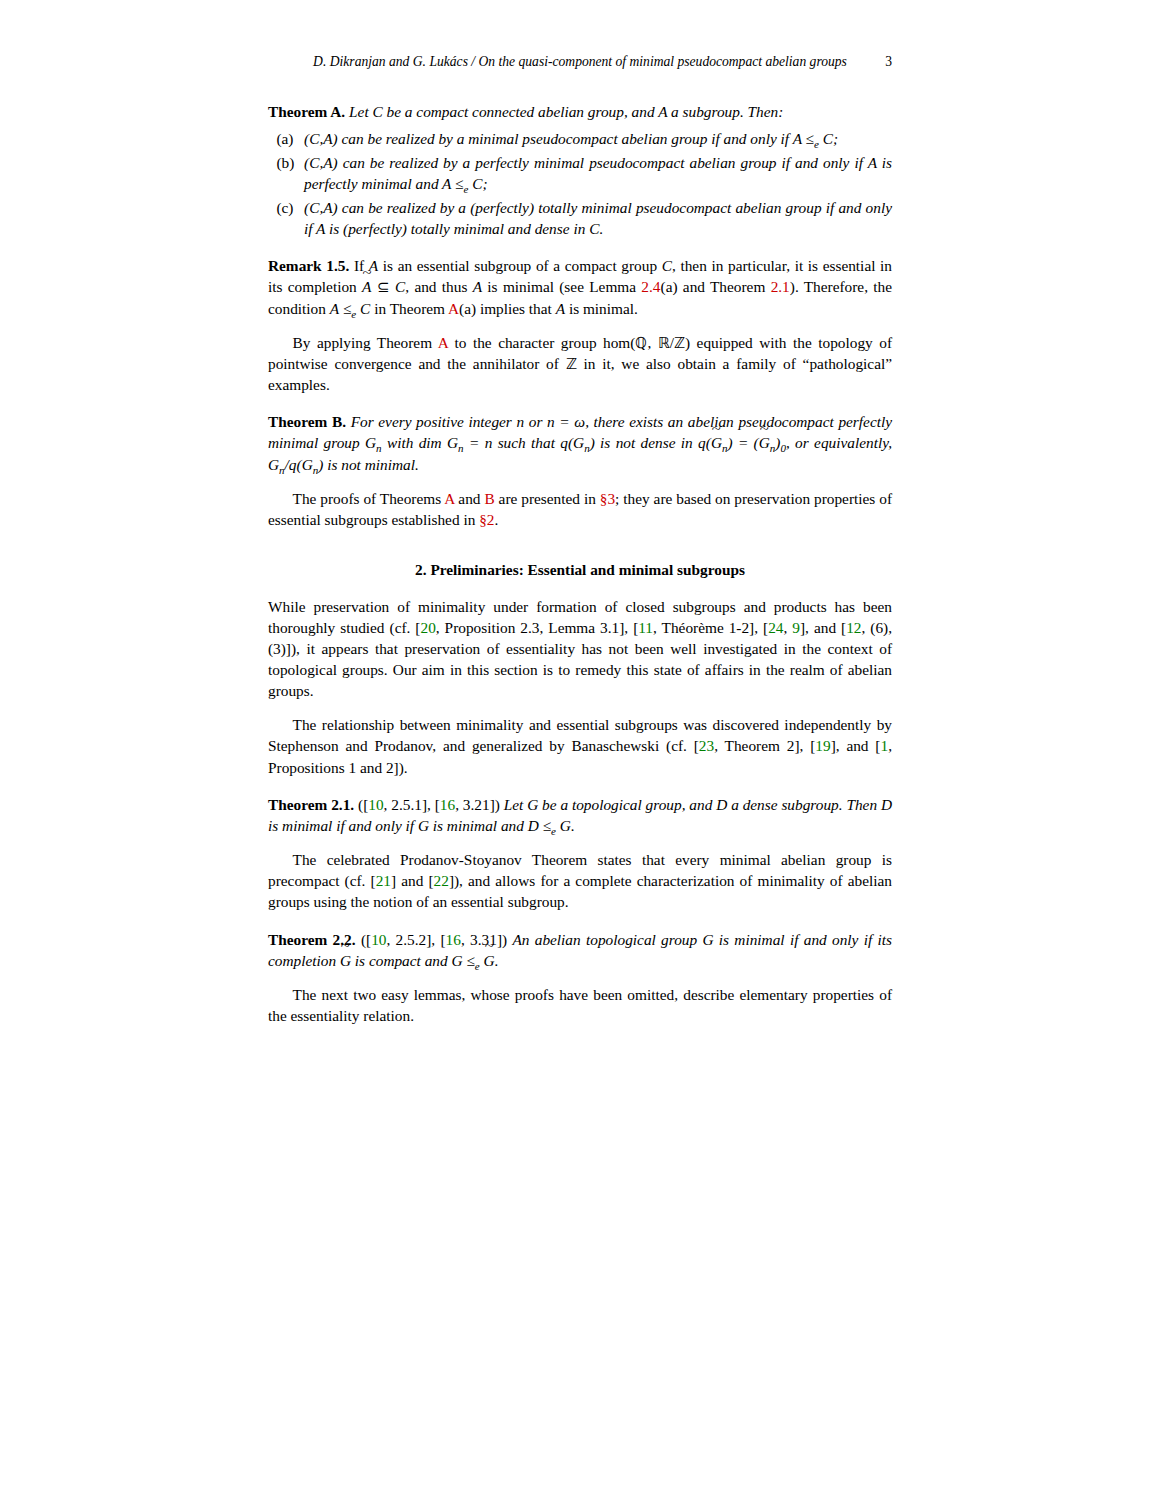D. Dikranjan and G. Lukács / On the quasi-component of minimal pseudocompact abelian groups 3
Theorem A. Let C be a compact connected abelian group, and A a subgroup. Then:
(a) (C,A) can be realized by a minimal pseudocompact abelian group if and only if A ≤e C;
(b) (C,A) can be realized by a perfectly minimal pseudocompact abelian group if and only if A is perfectly minimal and A ≤e C;
(c) (C,A) can be realized by a (perfectly) totally minimal pseudocompact abelian group if and only if A is (perfectly) totally minimal and dense in C.
Remark 1.5. If A is an essential subgroup of a compact group C, then in particular, it is essential in its completion A ⊆ C, and thus A is minimal (see Lemma 2.4(a) and Theorem 2.1). Therefore, the condition A ≤e C in Theorem A(a) implies that A is minimal.
By applying Theorem A to the character group hom(ℚ, ℝ/ℤ) equipped with the topology of pointwise convergence and the annihilator of ℤ in it, we also obtain a family of “pathological” examples.
Theorem B. For every positive integer n or n = ω, there exists an abelian pseudocompact perfectly minimal group Gn with dim Gn = n such that q(Gn) is not dense in q(Gn) = (Gn)0, or equivalently, Gn/q(Gn) is not minimal.
The proofs of Theorems A and B are presented in §3; they are based on preservation properties of essential subgroups established in §2.
2. Preliminaries: Essential and minimal subgroups
While preservation of minimality under formation of closed subgroups and products has been thoroughly studied (cf. [20, Proposition 2.3, Lemma 3.1], [11, Théorème 1-2], [24, 9], and [12, (6), (3)]), it appears that preservation of essentiality has not been well investigated in the context of topological groups. Our aim in this section is to remedy this state of affairs in the realm of abelian groups.
The relationship between minimality and essential subgroups was discovered independently by Stephenson and Prodanov, and generalized by Banaschewski (cf. [23, Theorem 2], [19], and [1, Propositions 1 and 2]).
Theorem 2.1. ([10, 2.5.1], [16, 3.21]) Let G be a topological group, and D a dense subgroup. Then D is minimal if and only if G is minimal and D ≤e G.
The celebrated Prodanov-Stoyanov Theorem states that every minimal abelian group is precompact (cf. [21] and [22]), and allows for a complete characterization of minimality of abelian groups using the notion of an essential subgroup.
Theorem 2.2. ([10, 2.5.2], [16, 3.31]) An abelian topological group G is minimal if and only if its completion G is compact and G ≤e G.
The next two easy lemmas, whose proofs have been omitted, describe elementary properties of the essentiality relation.